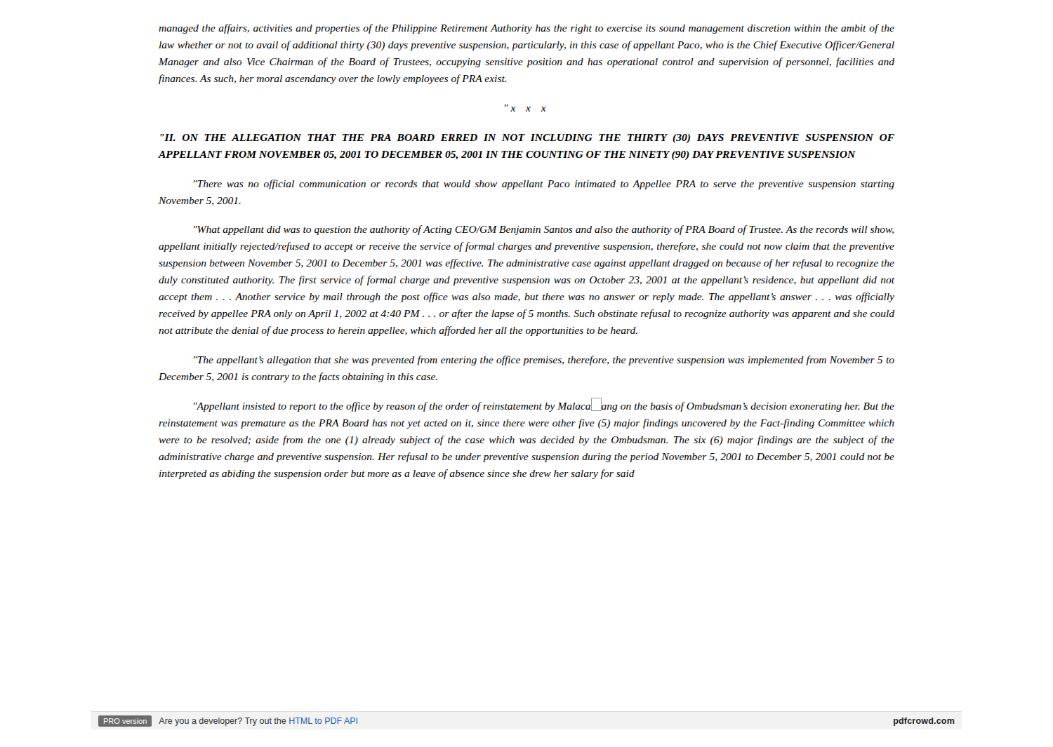managed the affairs, activities and properties of the Philippine Retirement Authority has the right to exercise its sound management discretion within the ambit of the law whether or not to avail of additional thirty (30) days preventive suspension, particularly, in this case of appellant Paco, who is the Chief Executive Officer/General Manager and also Vice Chairman of the Board of Trustees, occupying sensitive position and has operational control and supervision of personnel, facilities and finances. As such, her moral ascendancy over the lowly employees of PRA exist.
" x x x
"II. ON THE ALLEGATION THAT THE PRA BOARD ERRED IN NOT INCLUDING THE THIRTY (30) DAYS PREVENTIVE SUSPENSION OF APPELLANT FROM NOVEMBER 05, 2001 TO DECEMBER 05, 2001 IN THE COUNTING OF THE NINETY (90) DAY PREVENTIVE SUSPENSION
"There was no official communication or records that would show appellant Paco intimated to Appellee PRA to serve the preventive suspension starting November 5, 2001.
"What appellant did was to question the authority of Acting CEO/GM Benjamin Santos and also the authority of PRA Board of Trustee. As the records will show, appellant initially rejected/refused to accept or receive the service of formal charges and preventive suspension, therefore, she could not now claim that the preventive suspension between November 5, 2001 to December 5, 2001 was effective. The administrative case against appellant dragged on because of her refusal to recognize the duly constituted authority. The first service of formal charge and preventive suspension was on October 23, 2001 at the appellant’s residence, but appellant did not accept them . . . Another service by mail through the post office was also made, but there was no answer or reply made. The appellant’s answer . . . was officially received by appellee PRA only on April 1, 2002 at 4:40 PM . . . or after the lapse of 5 months. Such obstinate refusal to recognize authority was apparent and she could not attribute the denial of due process to herein appellee, which afforded her all the opportunities to be heard.
"The appellant’s allegation that she was prevented from entering the office premises, therefore, the preventive suspension was implemented from November 5 to December 5, 2001 is contrary to the facts obtaining in this case.
"Appellant insisted to report to the office by reason of the order of reinstatement by Malaca24 ñang on the basis of Ombudsman’s decision exonerating her. But the reinstatement was premature as the PRA Board has not yet acted on it, since there were other five (5) major findings uncovered by the Fact-finding Committee which were to be resolved; aside from the one (1) already subject of the case which was decided by the Ombudsman. The six (6) major findings are the subject of the administrative charge and preventive suspension. Her refusal to be under preventive suspension during the period November 5, 2001 to December 5, 2001 could not be interpreted as abiding the suspension order but more as a leave of absence since she drew her salary for said
PRO version Are you a developer? Try out the HTML to PDF API pdfcrowd.com